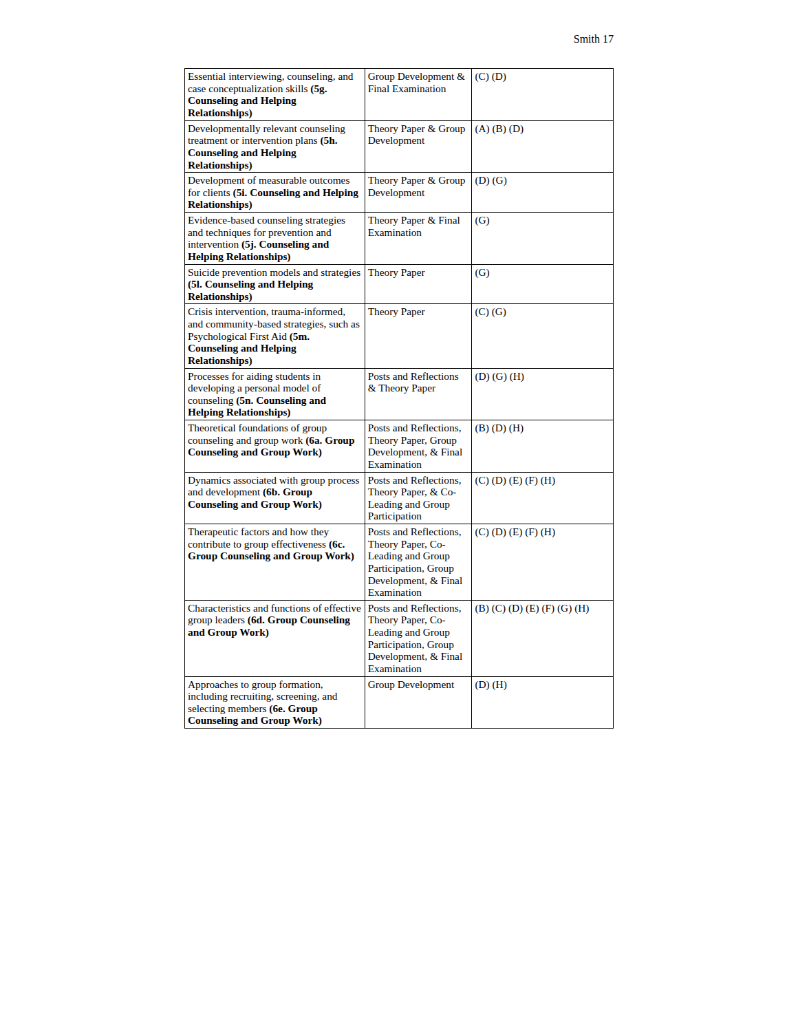Smith 17
| Essential interviewing, counseling, and case conceptualization skills (5g. Counseling and Helping Relationships) | Group Development & Final Examination | (C) (D) |
| Developmentally relevant counseling treatment or intervention plans (5h. Counseling and Helping Relationships) | Theory Paper & Group Development | (A) (B) (D) |
| Development of measurable outcomes for clients (5i. Counseling and Helping Relationships) | Theory Paper & Group Development | (D) (G) |
| Evidence-based counseling strategies and techniques for prevention and intervention (5j. Counseling and Helping Relationships) | Theory Paper & Final Examination | (G) |
| Suicide prevention models and strategies (5l. Counseling and Helping Relationships) | Theory Paper | (G) |
| Crisis intervention, trauma-informed, and community-based strategies, such as Psychological First Aid (5m. Counseling and Helping Relationships) | Theory Paper | (C) (G) |
| Processes for aiding students in developing a personal model of counseling (5n. Counseling and Helping Relationships) | Posts and Reflections & Theory Paper | (D) (G) (H) |
| Theoretical foundations of group counseling and group work (6a. Group Counseling and Group Work) | Posts and Reflections, Theory Paper, Group Development, & Final Examination | (B) (D) (H) |
| Dynamics associated with group process and development (6b. Group Counseling and Group Work) | Posts and Reflections, Theory Paper, & Co-Leading and Group Participation | (C) (D) (E) (F) (H) |
| Therapeutic factors and how they contribute to group effectiveness (6c. Group Counseling and Group Work) | Posts and Reflections, Theory Paper, Co-Leading and Group Participation, Group Development, & Final Examination | (C) (D) (E) (F) (H) |
| Characteristics and functions of effective group leaders (6d. Group Counseling and Group Work) | Posts and Reflections, Theory Paper, Co-Leading and Group Participation, Group Development, & Final Examination | (B) (C) (D) (E) (F) (G) (H) |
| Approaches to group formation, including recruiting, screening, and selecting members (6e. Group Counseling and Group Work) | Group Development | (D) (H) |